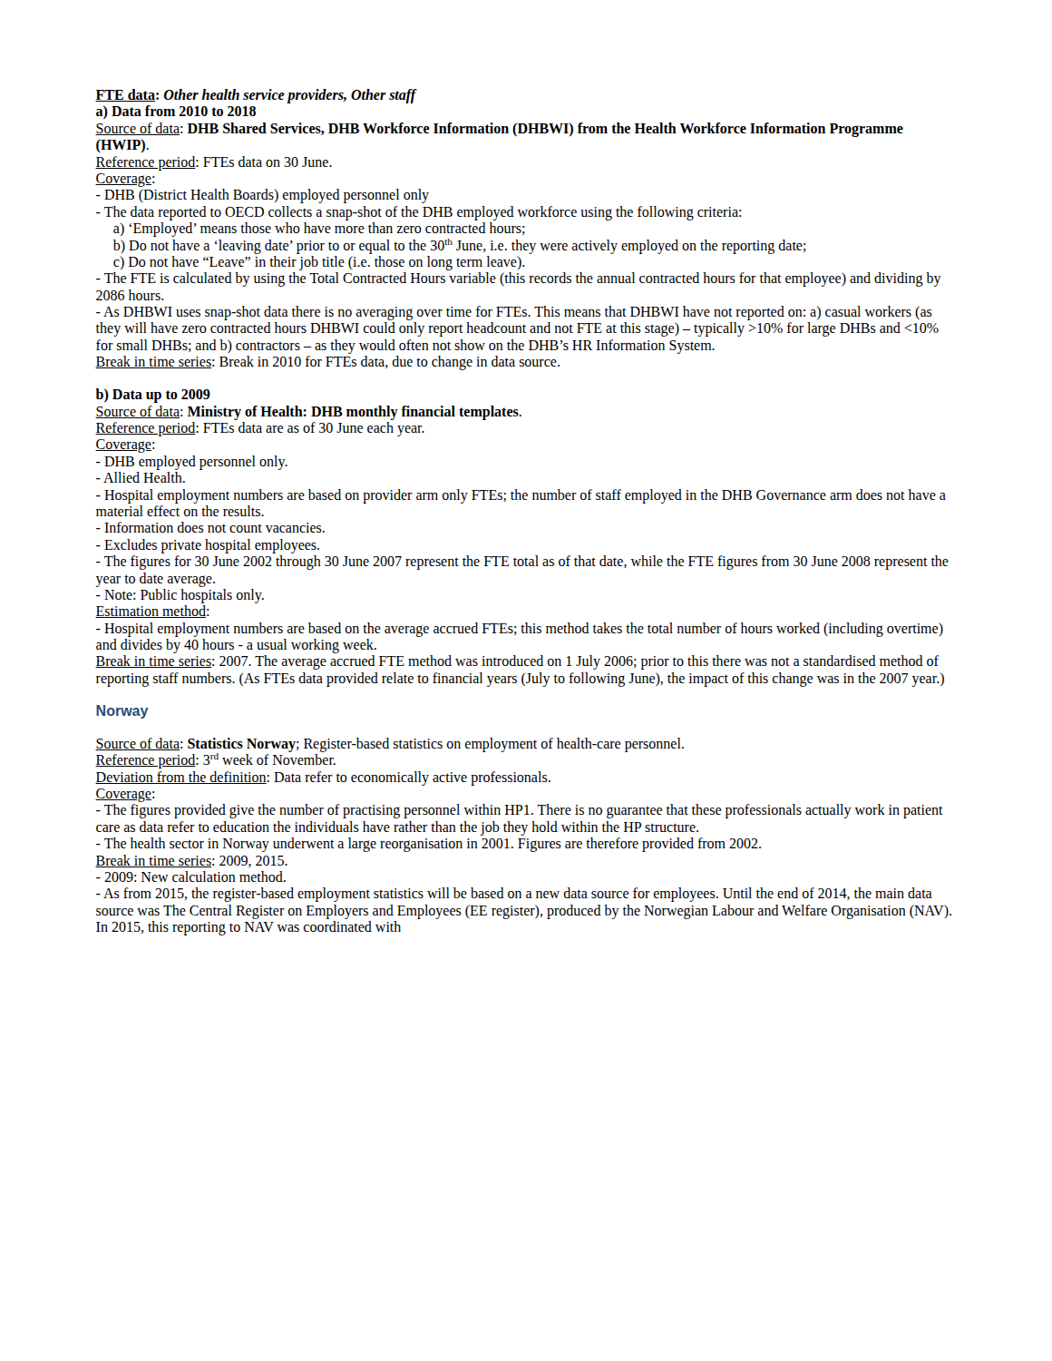FTE data: Other health service providers, Other staff
a) Data from 2010 to 2018
Source of data: DHB Shared Services, DHB Workforce Information (DHBWI) from the Health Workforce Information Programme (HWIP).
Reference period: FTEs data on 30 June.
Coverage:
- DHB (District Health Boards) employed personnel only
- The data reported to OECD collects a snap-shot of the DHB employed workforce using the following criteria:
a) ‘Employed’ means those who have more than zero contracted hours;
b) Do not have a ‘leaving date’ prior to or equal to the 30th June, i.e. they were actively employed on the reporting date;
c) Do not have “Leave” in their job title (i.e. those on long term leave).
- The FTE is calculated by using the Total Contracted Hours variable (this records the annual contracted hours for that employee) and dividing by 2086 hours.
- As DHBWI uses snap-shot data there is no averaging over time for FTEs. This means that DHBWI have not reported on: a) casual workers (as they will have zero contracted hours DHBWI could only report headcount and not FTE at this stage) – typically >10% for large DHBs and <10% for small DHBs; and b) contractors – as they would often not show on the DHB’s HR Information System.
Break in time series: Break in 2010 for FTEs data, due to change in data source.
b) Data up to 2009
Source of data: Ministry of Health: DHB monthly financial templates.
Reference period: FTEs data are as of 30 June each year.
Coverage:
- DHB employed personnel only.
- Allied Health.
- Hospital employment numbers are based on provider arm only FTEs; the number of staff employed in the DHB Governance arm does not have a material effect on the results.
- Information does not count vacancies.
- Excludes private hospital employees.
- The figures for 30 June 2002 through 30 June 2007 represent the FTE total as of that date, while the FTE figures from 30 June 2008 represent the year to date average.
- Note: Public hospitals only.
Estimation method:
- Hospital employment numbers are based on the average accrued FTEs; this method takes the total number of hours worked (including overtime) and divides by 40 hours - a usual working week.
Break in time series: 2007. The average accrued FTE method was introduced on 1 July 2006; prior to this there was not a standardised method of reporting staff numbers. (As FTEs data provided relate to financial years (July to following June), the impact of this change was in the 2007 year.)
Norway
Source of data: Statistics Norway; Register-based statistics on employment of health-care personnel.
Reference period: 3rd week of November.
Deviation from the definition: Data refer to economically active professionals.
Coverage:
- The figures provided give the number of practising personnel within HP1. There is no guarantee that these professionals actually work in patient care as data refer to education the individuals have rather than the job they hold within the HP structure.
- The health sector in Norway underwent a large reorganisation in 2001. Figures are therefore provided from 2002.
Break in time series: 2009, 2015.
- 2009: New calculation method.
- As from 2015, the register-based employment statistics will be based on a new data source for employees. Until the end of 2014, the main data source was The Central Register on Employers and Employees (EE register), produced by the Norwegian Labour and Welfare Organisation (NAV). In 2015, this reporting to NAV was coordinated with